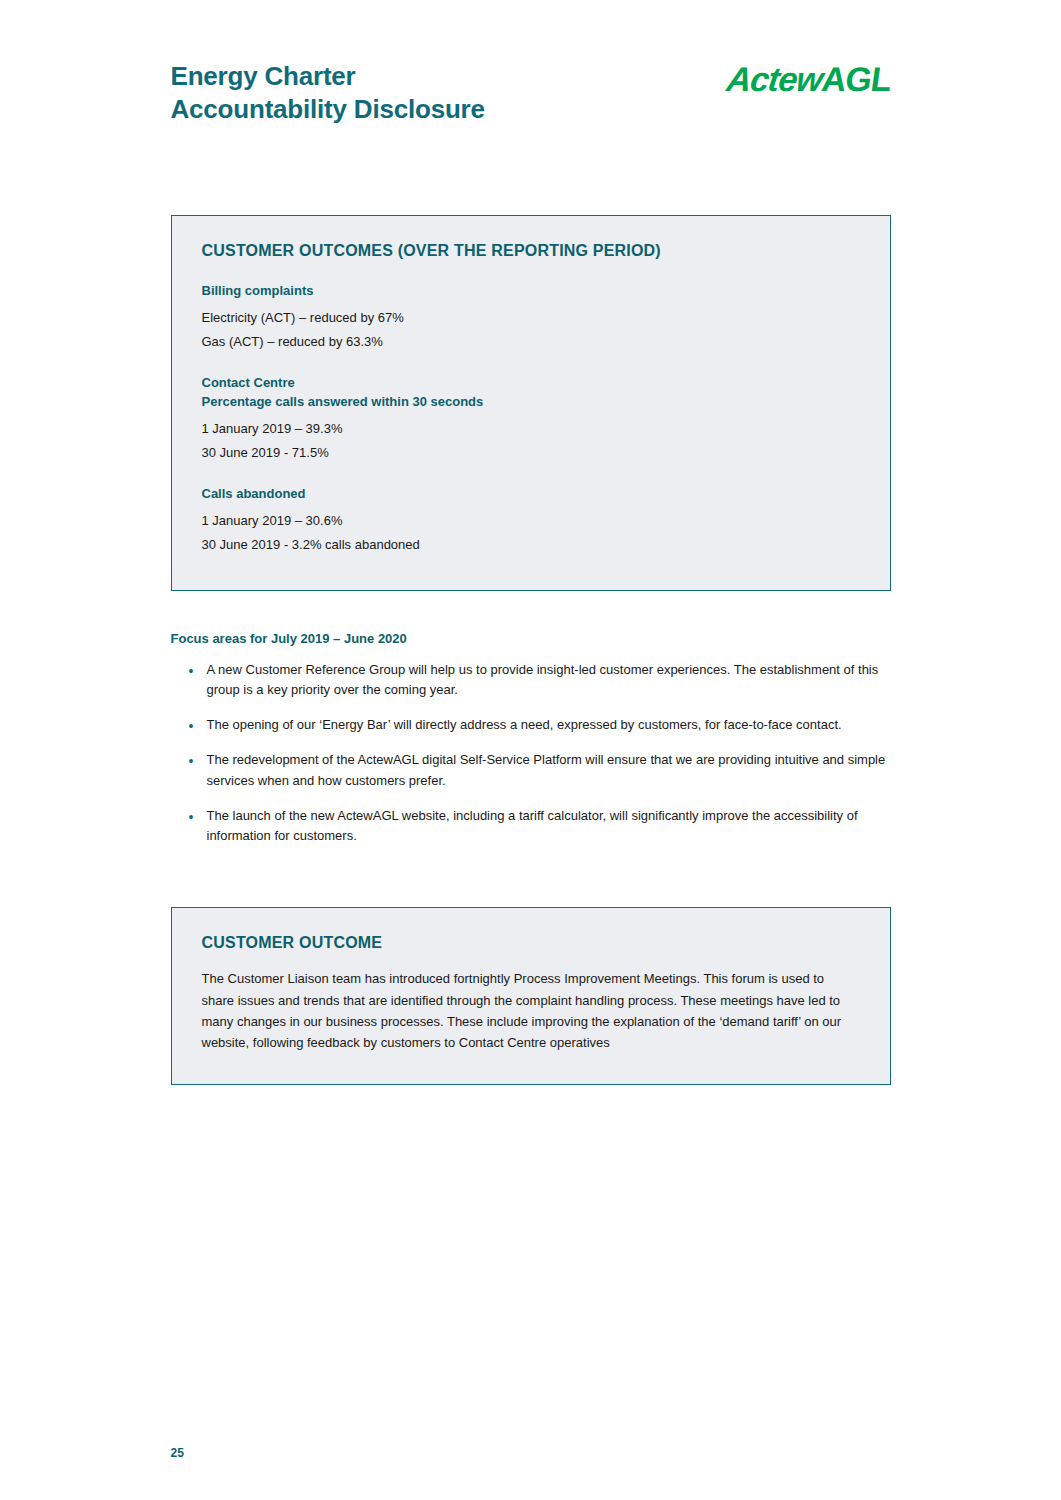Energy Charter
Accountability Disclosure
ActewAGL
CUSTOMER OUTCOMES (OVER THE REPORTING PERIOD)
Billing complaints
Electricity (ACT) – reduced by 67%
Gas (ACT) – reduced by 63.3%
Contact Centre
Percentage calls answered within 30 seconds
1 January 2019 – 39.3%
30 June 2019 - 71.5%
Calls abandoned
1 January 2019 – 30.6%
30 June 2019 - 3.2% calls abandoned
Focus areas for July 2019 – June 2020
A new Customer Reference Group will help us to provide insight-led customer experiences. The establishment of this group is a key priority over the coming year.
The opening of our ‘Energy Bar’ will directly address a need, expressed by customers, for face-to-face contact.
The redevelopment of the ActewAGL digital Self-Service Platform will ensure that we are providing intuitive and simple services when and how customers prefer.
The launch of the new ActewAGL website, including a tariff calculator, will significantly improve the accessibility of information for customers.
CUSTOMER OUTCOME
The Customer Liaison team has introduced fortnightly Process Improvement Meetings. This forum is used to share issues and trends that are identified through the complaint handling process. These meetings have led to many changes in our business processes. These include improving the explanation of the ‘demand tariff’ on our website, following feedback by customers to Contact Centre operatives
25